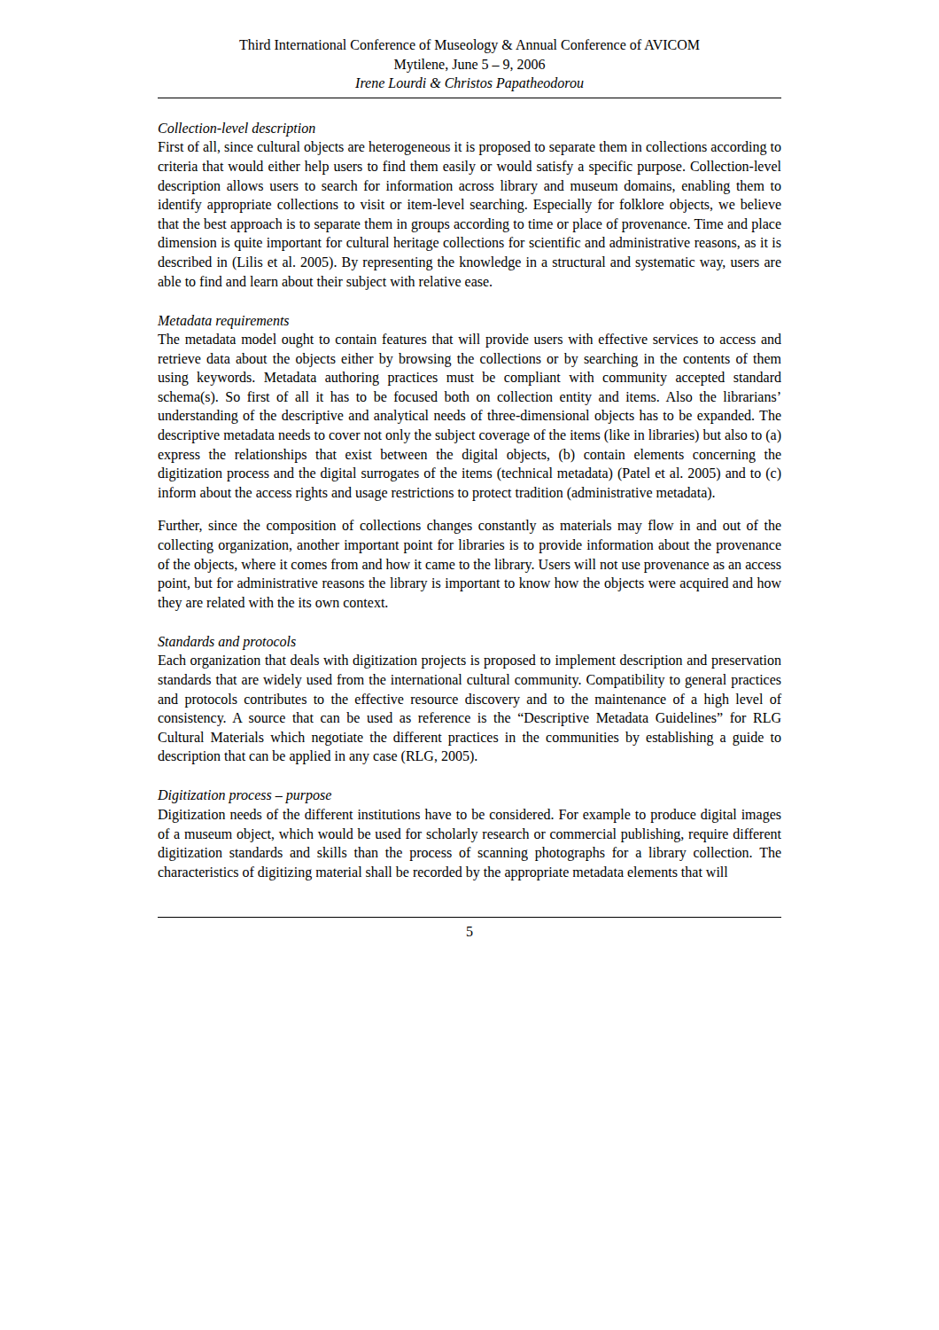Third International Conference of Museology & Annual Conference of AVICOM
Mytilene, June 5 – 9, 2006
Irene Lourdi & Christos Papatheodorou
Collection-level description
First of all, since cultural objects are heterogeneous it is proposed to separate them in collections according to criteria that would either help users to find them easily or would satisfy a specific purpose. Collection-level description allows users to search for information across library and museum domains, enabling them to identify appropriate collections to visit or item-level searching. Especially for folklore objects, we believe that the best approach is to separate them in groups according to time or place of provenance. Time and place dimension is quite important for cultural heritage collections for scientific and administrative reasons, as it is described in (Lilis et al. 2005). By representing the knowledge in a structural and systematic way, users are able to find and learn about their subject with relative ease.
Metadata requirements
The metadata model ought to contain features that will provide users with effective services to access and retrieve data about the objects either by browsing the collections or by searching in the contents of them using keywords. Metadata authoring practices must be compliant with community accepted standard schema(s). So first of all it has to be focused both on collection entity and items. Also the librarians’ understanding of the descriptive and analytical needs of three-dimensional objects has to be expanded. The descriptive metadata needs to cover not only the subject coverage of the items (like in libraries) but also to (a) express the relationships that exist between the digital objects, (b) contain elements concerning the digitization process and the digital surrogates of the items (technical metadata) (Patel et al. 2005) and to (c) inform about the access rights and usage restrictions to protect tradition (administrative metadata).
Further, since the composition of collections changes constantly as materials may flow in and out of the collecting organization, another important point for libraries is to provide information about the provenance of the objects, where it comes from and how it came to the library. Users will not use provenance as an access point, but for administrative reasons the library is important to know how the objects were acquired and how they are related with the its own context.
Standards and protocols
Each organization that deals with digitization projects is proposed to implement description and preservation standards that are widely used from the international cultural community. Compatibility to general practices and protocols contributes to the effective resource discovery and to the maintenance of a high level of consistency. A source that can be used as reference is the “Descriptive Metadata Guidelines” for RLG Cultural Materials which negotiate the different practices in the communities by establishing a guide to description that can be applied in any case (RLG, 2005).
Digitization process – purpose
Digitization needs of the different institutions have to be considered. For example to produce digital images of a museum object, which would be used for scholarly research or commercial publishing, require different digitization standards and skills than the process of scanning photographs for a library collection. The characteristics of digitizing material shall be recorded by the appropriate metadata elements that will
5